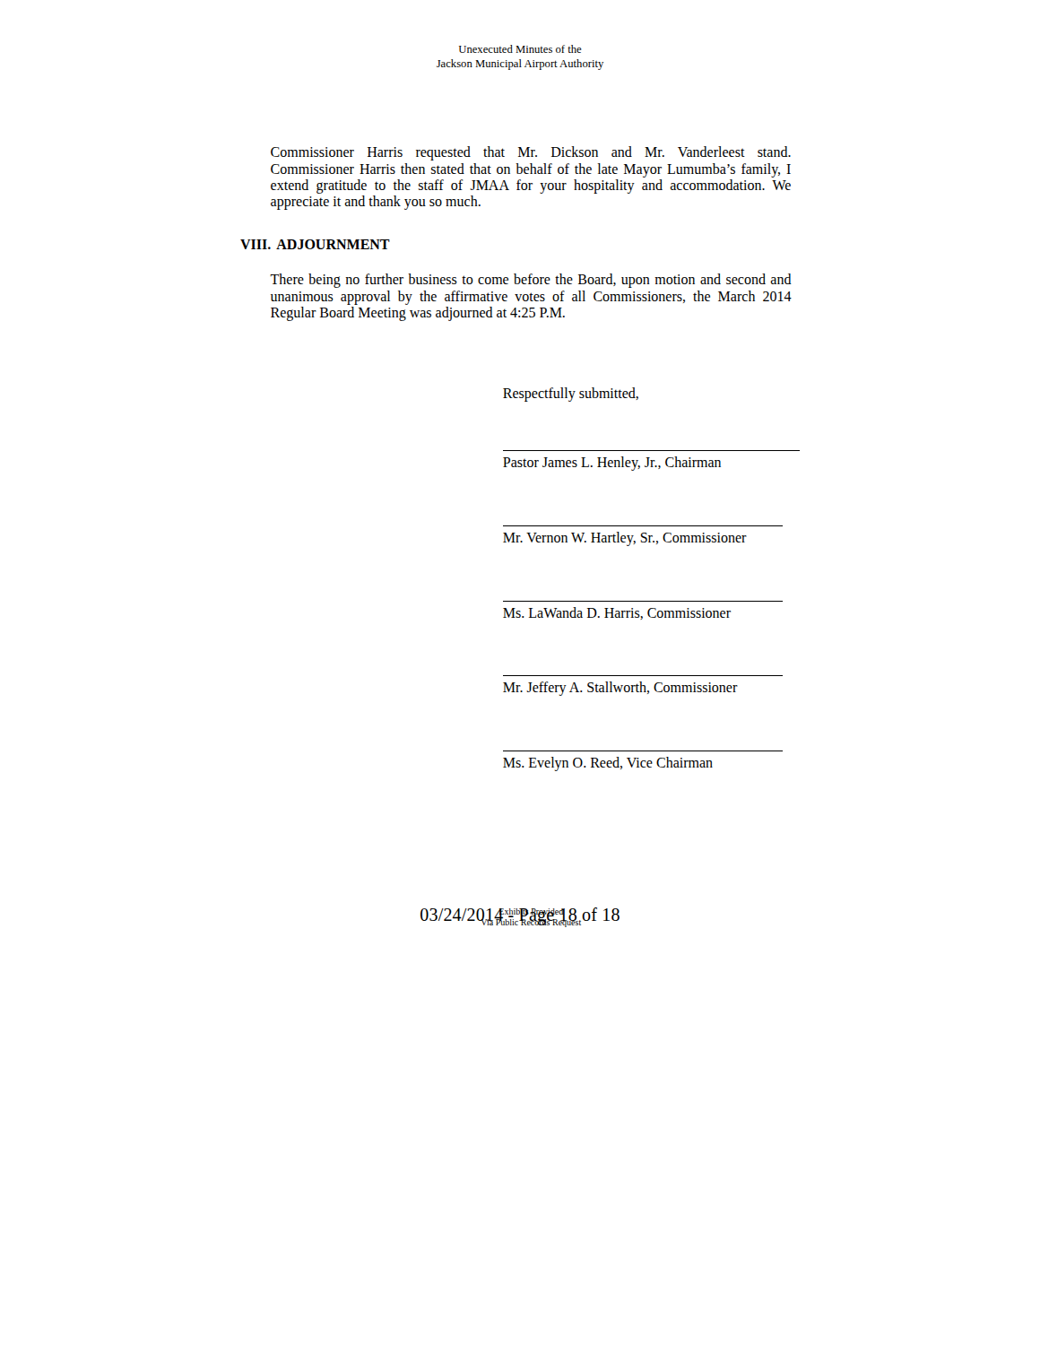Unexecuted Minutes of the
Jackson Municipal Airport Authority
Commissioner Harris requested that Mr. Dickson and Mr. Vanderleest stand. Commissioner Harris then stated that on behalf of the late Mayor Lumumba’s family, I extend gratitude to the staff of JMAA for your hospitality and accommodation. We appreciate it and thank you so much.
VIII. ADJOURNMENT
There being no further business to come before the Board, upon motion and second and unanimous approval by the affirmative votes of all Commissioners, the March 2014 Regular Board Meeting was adjourned at 4:25 P.M.
Respectfully submitted,
Pastor James L. Henley, Jr., Chairman
Mr. Vernon W. Hartley, Sr., Commissioner
Ms. LaWanda D. Harris, Commissioner
Mr. Jeffery A. Stallworth, Commissioner
Ms. Evelyn O. Reed, Vice Chairman
03/24/2014 - Page 18 of 18
Exhibits Provided
Via Public Records Request